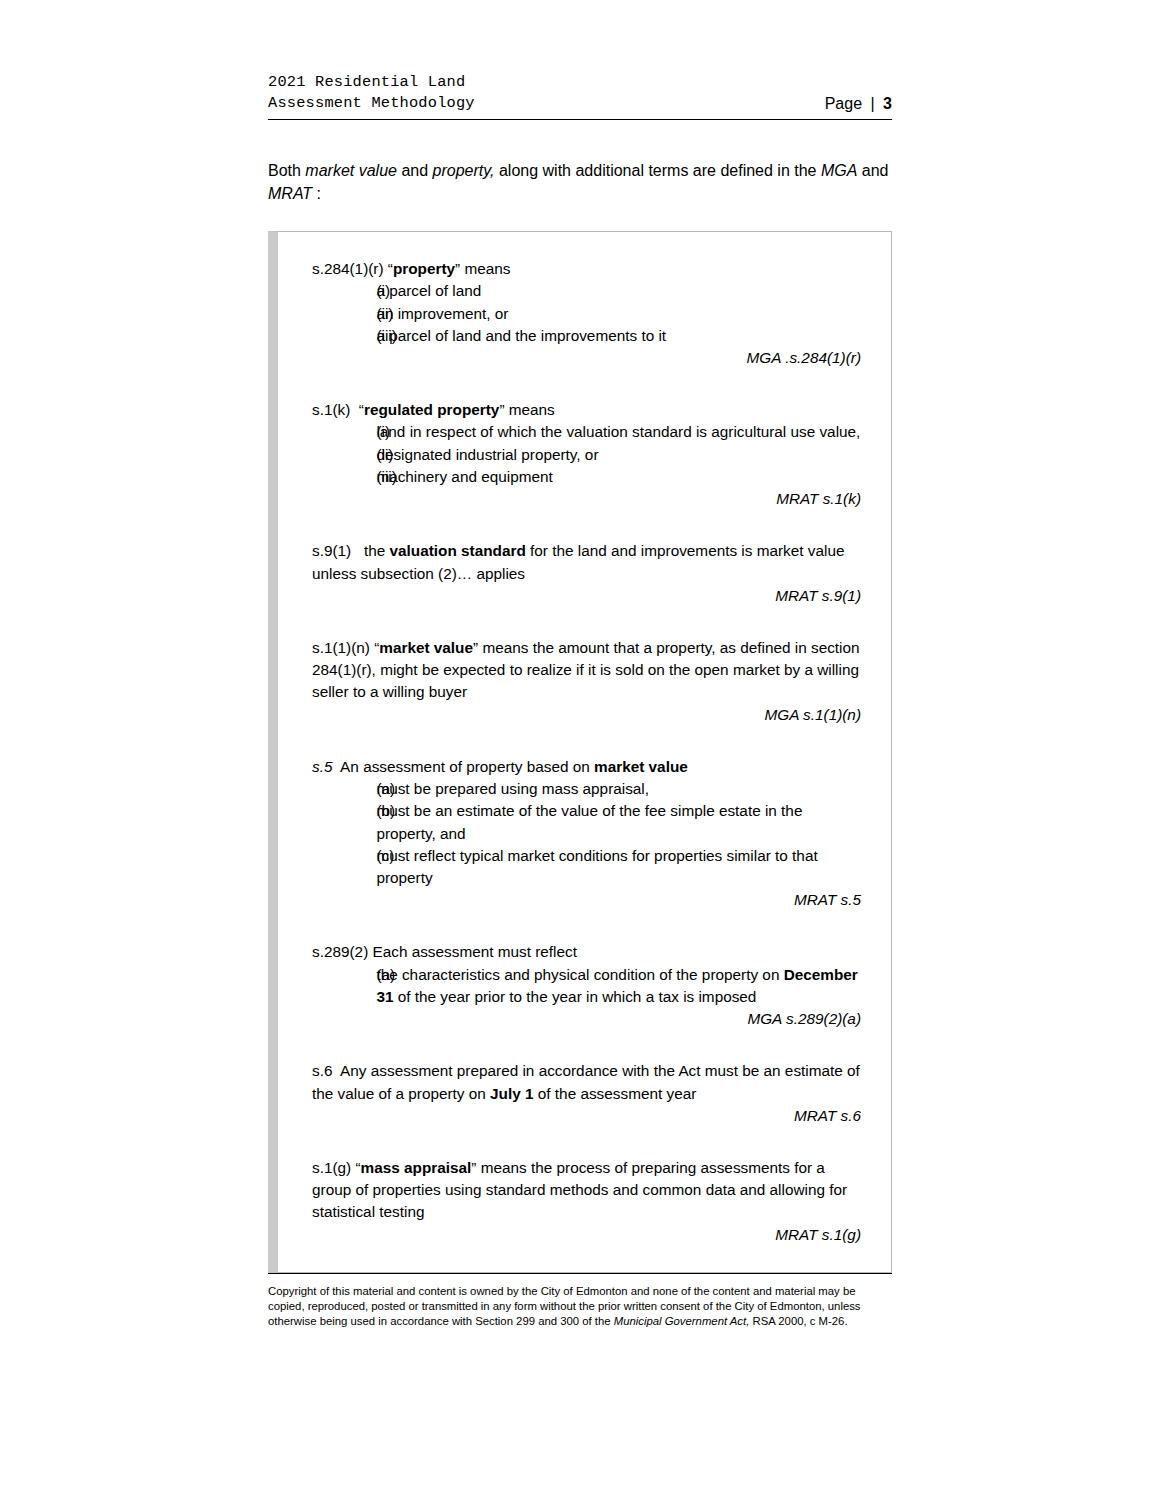2021 Residential Land
Assessment Methodology
Page | 3
Both market value and property, along with additional terms are defined in the MGA and MRAT :
s.284(1)(r) “property” means
(i) a parcel of land
(ii) an improvement, or
(iii) a parcel of land and the improvements to it
MGA .s.284(1)(r)
s.1(k) “regulated property” means
(i) land in respect of which the valuation standard is agricultural use value,
(ii) designated industrial property, or
(iii) machinery and equipment
MRAT s.1(k)
s.9(1) the valuation standard for the land and improvements is market value unless subsection (2)… applies
MRAT s.9(1)
s.1(1)(n) “market value” means the amount that a property, as defined in section 284(1)(r), might be expected to realize if it is sold on the open market by a willing seller to a willing buyer
MGA s.1(1)(n)
s.5 An assessment of property based on market value
(a) must be prepared using mass appraisal,
(b) must be an estimate of the value of the fee simple estate in the property, and
(c) must reflect typical market conditions for properties similar to that property
MRAT s.5
s.289(2) Each assessment must reflect
(a) the characteristics and physical condition of the property on December 31 of the year prior to the year in which a tax is imposed
MGA s.289(2)(a)
s.6 Any assessment prepared in accordance with the Act must be an estimate of the value of a property on July 1 of the assessment year
MRAT s.6
s.1(g) “mass appraisal” means the process of preparing assessments for a group of properties using standard methods and common data and allowing for statistical testing
MRAT s.1(g)
Copyright of this material and content is owned by the City of Edmonton and none of the content and material may be copied, reproduced, posted or transmitted in any form without the prior written consent of the City of Edmonton, unless otherwise being used in accordance with Section 299 and 300 of the Municipal Government Act, RSA 2000, c M-26.